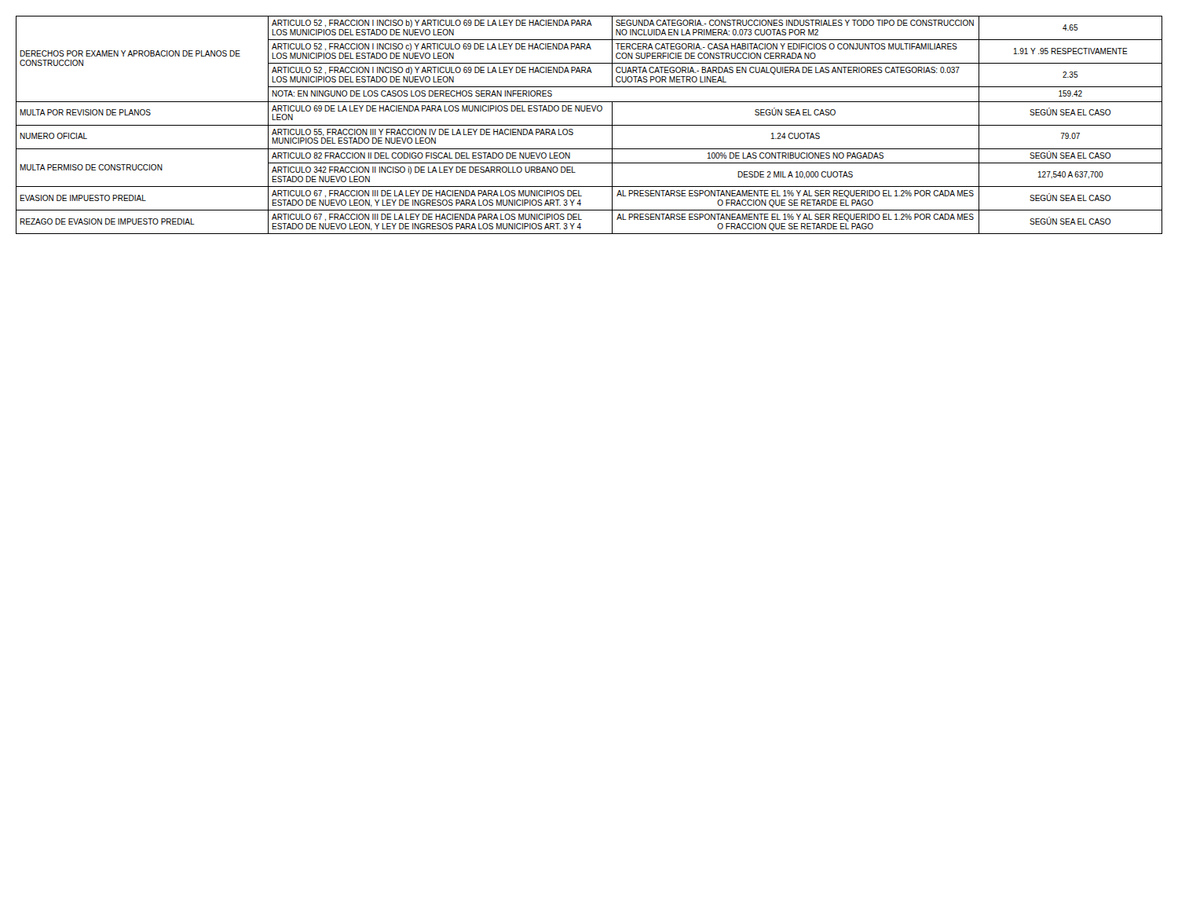| DERECHOS POR EXAMEN Y APROBACION DE PLANOS DE CONSTRUCCION | ARTICULO 52 , FRACCION I INCISO b) Y ARTICULO 69 DE LA LEY DE HACIENDA PARA LOS MUNICIPIOS DEL ESTADO DE NUEVO LEON | SEGUNDA CATEGORIA.- CONSTRUCCIONES INDUSTRIALES Y TODO TIPO DE CONSTRUCCION NO INCLUIDA EN LA PRIMERA: 0.073 CUOTAS POR M2 | 4.65 |
| ARTICULO 52 , FRACCION I INCISO c) Y ARTICULO 69 DE LA LEY DE HACIENDA PARA LOS MUNICIPIOS DEL ESTADO DE NUEVO LEON | TERCERA CATEGORIA.- CASA HABITACION Y EDIFICIOS O CONJUNTOS MULTIFAMILIARES CON SUPERFICIE DE CONSTRUCCION CERRADA NO | 1.91 Y .95 RESPECTIVAMENTE |
| ARTICULO 52 , FRACCION I INCISO d) Y ARTICULO 69 DE LA LEY DE HACIENDA PARA LOS MUNICIPIOS DEL ESTADO DE NUEVO LEON | CUARTA CATEGORIA.- BARDAS EN CUALQUIERA DE LAS ANTERIORES CATEGORIAS: 0.037 CUOTAS POR METRO LINEAL | 2.35 |
| NOTA: EN NINGUNO DE LOS CASOS LOS DERECHOS SERAN INFERIORES | 159.42 |
| MULTA POR REVISION DE PLANOS | ARTICULO 69 DE LA LEY DE HACIENDA PARA LOS MUNICIPIOS DEL ESTADO DE NUEVO LEON | SEGÚN SEA EL CASO | SEGÚN SEA EL CASO |
| NUMERO OFICIAL | ARTICULO 55, FRACCION III Y FRACCION IV DE LA LEY DE HACIENDA PARA LOS MUNICIPIOS DEL ESTADO DE NUEVO LEON | 1.24 CUOTAS | 79.07 |
| MULTA PERMISO DE CONSTRUCCION | ARTICULO 82 FRACCION II DEL CODIGO FISCAL DEL ESTADO DE NUEVO LEON | 100% DE LAS CONTRIBUCIONES NO PAGADAS | SEGÚN SEA EL CASO |
| ARTICULO 342 FRACCION II INCISO i) DE LA LEY DE DESARROLLO URBANO DEL ESTADO DE NUEVO LEON | DESDE 2 MIL A 10,000 CUOTAS | 127,540 A 637,700 |
| EVASION DE IMPUESTO PREDIAL | ARTICULO 67 , FRACCION III DE LA LEY DE HACIENDA PARA LOS MUNICIPIOS DEL ESTADO DE NUEVO LEON, Y LEY DE INGRESOS PARA LOS MUNICIPIOS ART. 3 Y 4 | AL PRESENTARSE ESPONTANEAMENTE EL 1% Y AL SER REQUERIDO EL 1.2% POR CADA MES O FRACCION QUE SE RETARDE EL PAGO | SEGÚN SEA EL CASO |
| REZAGO DE EVASION DE IMPUESTO PREDIAL | ARTICULO 67 , FRACCION III DE LA LEY DE HACIENDA PARA LOS MUNICIPIOS DEL ESTADO DE NUEVO LEON, Y LEY DE INGRESOS PARA LOS MUNICIPIOS ART. 3 Y 4 | AL PRESENTARSE ESPONTANEAMENTE EL 1% Y AL SER REQUERIDO EL 1.2% POR CADA MES O FRACCION QUE SE RETARDE EL PAGO | SEGÚN SEA EL CASO |